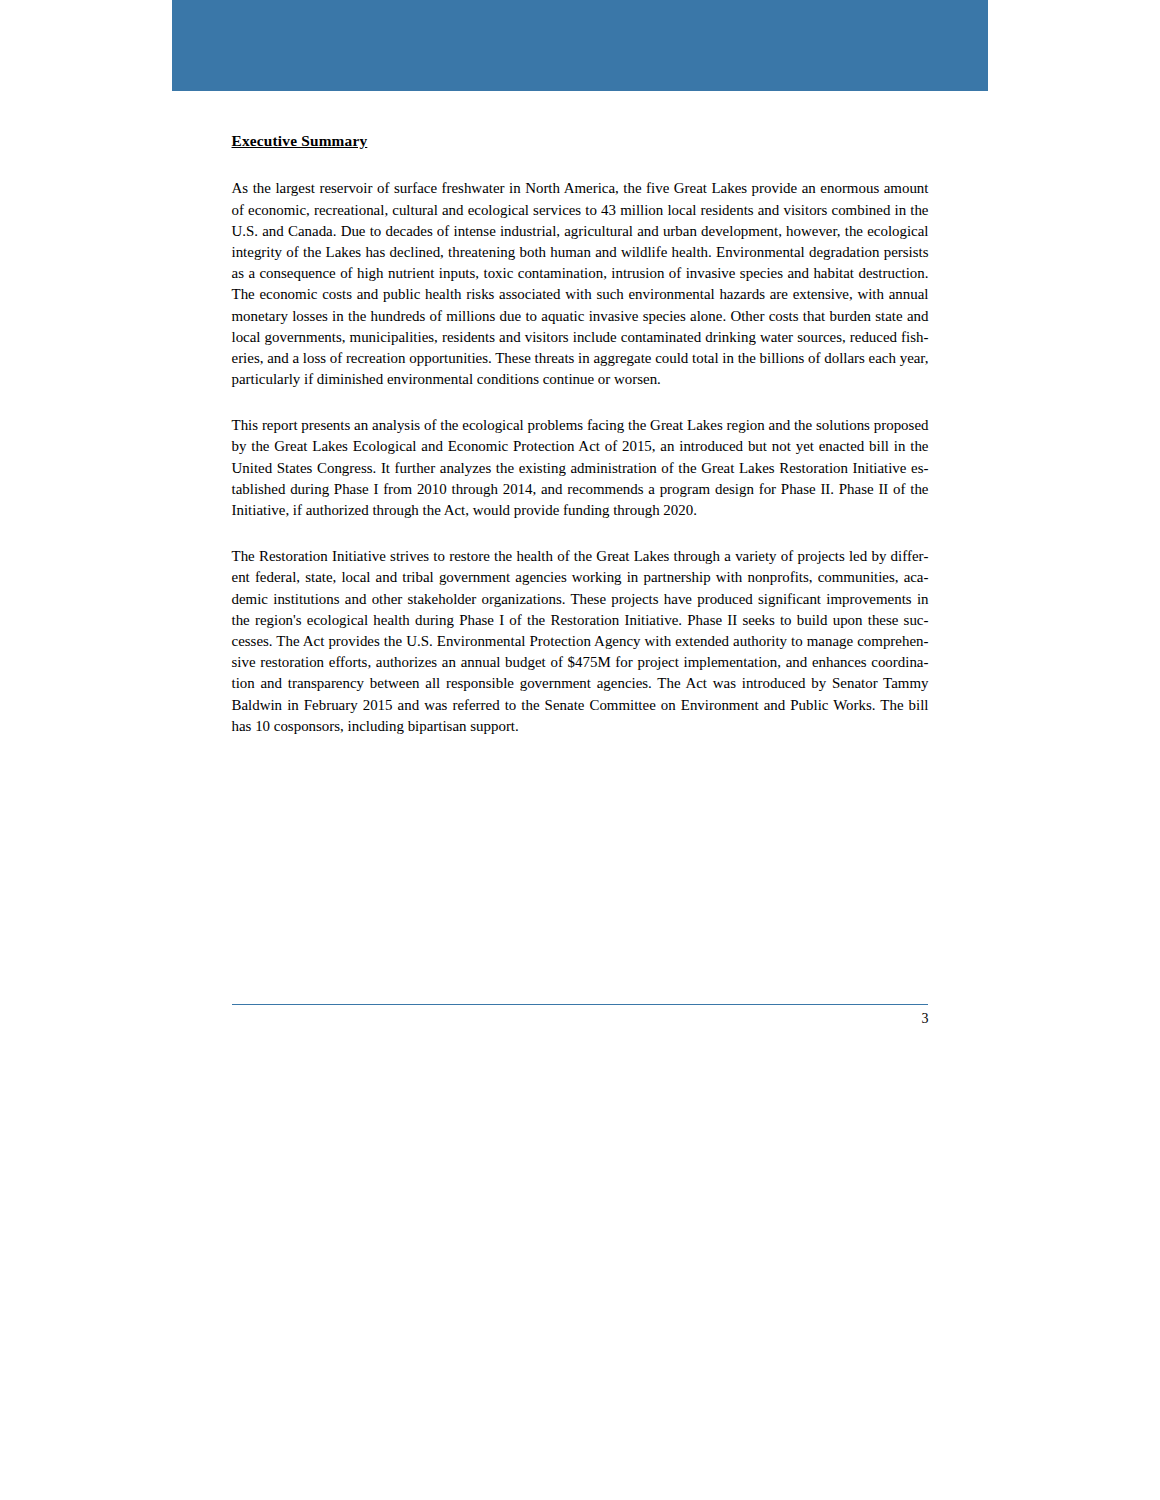Executive Summary
As the largest reservoir of surface freshwater in North America, the five Great Lakes provide an enormous amount of economic, recreational, cultural and ecological services to 43 million local residents and visitors combined in the U.S. and Canada. Due to decades of intense industrial, agricultural and urban development, however, the ecological integrity of the Lakes has declined, threatening both human and wildlife health. Environmental degradation persists as a consequence of high nutrient inputs, toxic contamination, intrusion of invasive species and habitat destruction. The economic costs and public health risks associated with such environmental hazards are extensive, with annual monetary losses in the hundreds of millions due to aquatic invasive species alone. Other costs that burden state and local governments, municipalities, residents and visitors include contaminated drinking water sources, reduced fisheries, and a loss of recreation opportunities. These threats in aggregate could total in the billions of dollars each year, particularly if diminished environmental conditions continue or worsen.
This report presents an analysis of the ecological problems facing the Great Lakes region and the solutions proposed by the Great Lakes Ecological and Economic Protection Act of 2015, an introduced but not yet enacted bill in the United States Congress. It further analyzes the existing administration of the Great Lakes Restoration Initiative established during Phase I from 2010 through 2014, and recommends a program design for Phase II. Phase II of the Initiative, if authorized through the Act, would provide funding through 2020.
The Restoration Initiative strives to restore the health of the Great Lakes through a variety of projects led by different federal, state, local and tribal government agencies working in partnership with nonprofits, communities, academic institutions and other stakeholder organizations. These projects have produced significant improvements in the region's ecological health during Phase I of the Restoration Initiative. Phase II seeks to build upon these successes. The Act provides the U.S. Environmental Protection Agency with extended authority to manage comprehensive restoration efforts, authorizes an annual budget of $475M for project implementation, and enhances coordination and transparency between all responsible government agencies. The Act was introduced by Senator Tammy Baldwin in February 2015 and was referred to the Senate Committee on Environment and Public Works. The bill has 10 cosponsors, including bipartisan support.
3